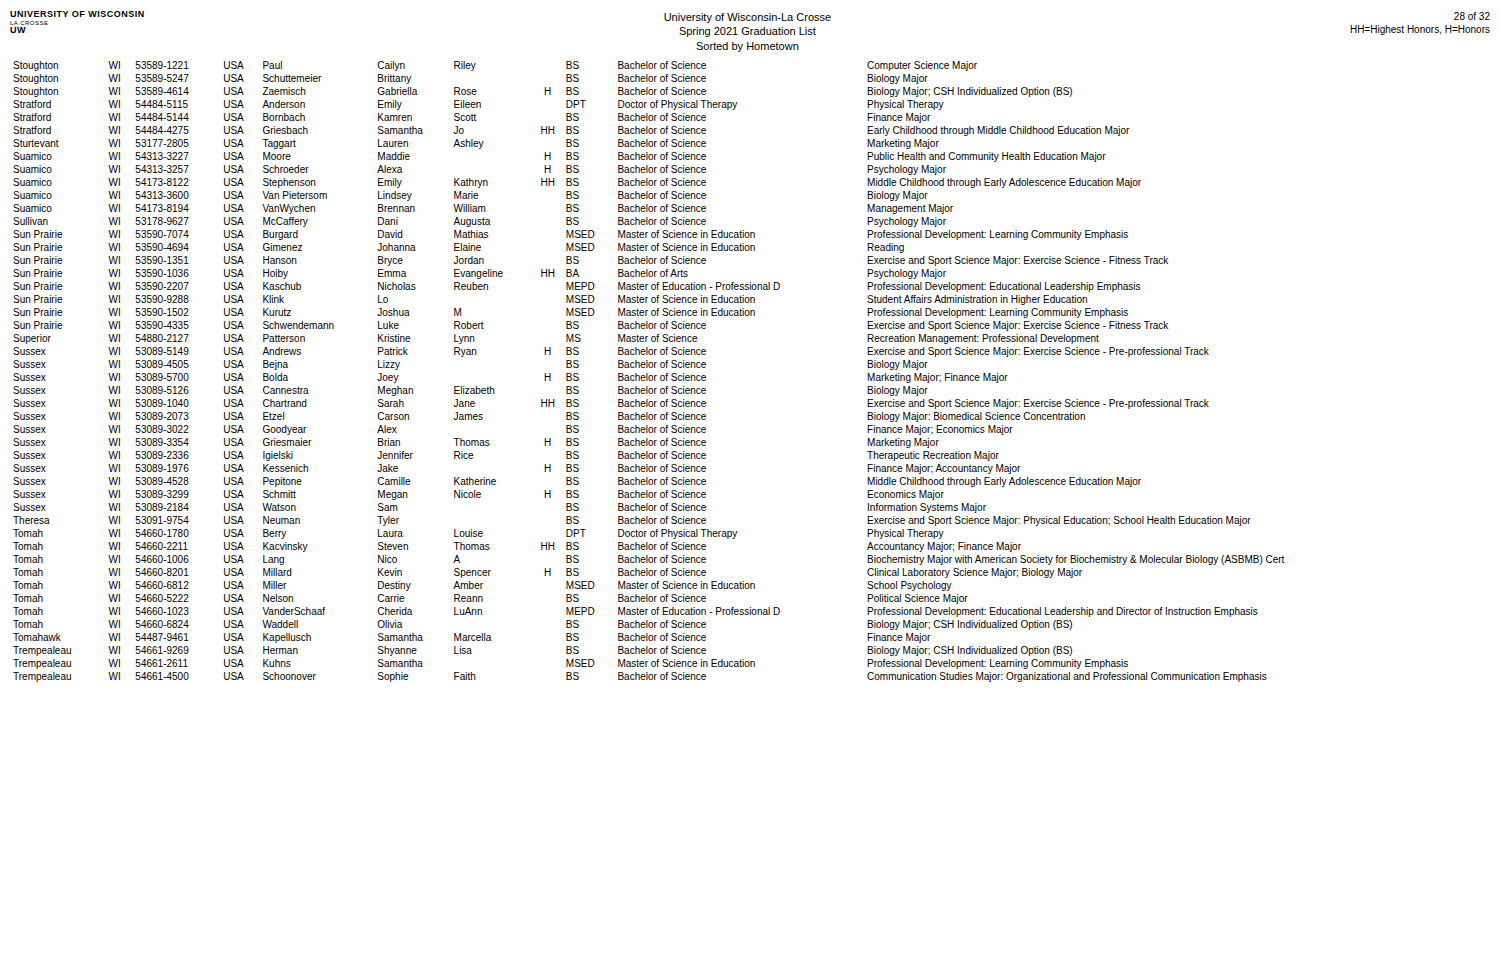UNIVERSITY OF WISCONSIN LA CROSSE UW
University of Wisconsin-La Crosse
Spring 2021 Graduation List
Sorted by Hometown
28 of 32
HH=Highest Honors, H=Honors
| Stoughton | WI | 53589-1221 | USA | Paul | Cailyn | Riley | | BS | Bachelor of Science | Computer Science Major |
| Stoughton | WI | 53589-5247 | USA | Schuttemeier | Brittany | | | BS | Bachelor of Science | Biology Major |
| Stoughton | WI | 53589-4614 | USA | Zaemisch | Gabriella | Rose | H | BS | Bachelor of Science | Biology Major; CSH Individualized Option (BS) |
| Stratford | WI | 54484-5115 | USA | Anderson | Emily | Eileen | | DPT | Doctor of Physical Therapy | Physical Therapy |
| Stratford | WI | 54484-5144 | USA | Bornbach | Kamren | Scott | | BS | Bachelor of Science | Finance Major |
| Stratford | WI | 54484-4275 | USA | Griesbach | Samantha | Jo | HH | BS | Bachelor of Science | Early Childhood through Middle Childhood Education Major |
| Sturtevant | WI | 53177-2805 | USA | Taggart | Lauren | Ashley | | BS | Bachelor of Science | Marketing Major |
| Suamico | WI | 54313-3227 | USA | Moore | Maddie | | H | BS | Bachelor of Science | Public Health and Community Health Education Major |
| Suamico | WI | 54313-3257 | USA | Schroeder | Alexa | | H | BS | Bachelor of Science | Psychology Major |
| Suamico | WI | 54173-8122 | USA | Stephenson | Emily | Kathryn | HH | BS | Bachelor of Science | Middle Childhood through Early Adolescence Education Major |
| Suamico | WI | 54313-3600 | USA | Van Pietersom | Lindsey | Marie | | BS | Bachelor of Science | Biology Major |
| Suamico | WI | 54173-8194 | USA | VanWychen | Brennan | William | | BS | Bachelor of Science | Management Major |
| Sullivan | WI | 53178-9627 | USA | McCaffery | Dani | Augusta | | BS | Bachelor of Science | Psychology Major |
| Sun Prairie | WI | 53590-7074 | USA | Burgard | David | Mathias | | MSED | Master of Science in Education | Professional Development: Learning Community Emphasis |
| Sun Prairie | WI | 53590-4694 | USA | Gimenez | Johanna | Elaine | | MSED | Master of Science in Education | Reading |
| Sun Prairie | WI | 53590-1351 | USA | Hanson | Bryce | Jordan | | BS | Bachelor of Science | Exercise and Sport Science Major: Exercise Science - Fitness Track |
| Sun Prairie | WI | 53590-1036 | USA | Hoiby | Emma | Evangeline | HH | BA | Bachelor of Arts | Psychology Major |
| Sun Prairie | WI | 53590-2207 | USA | Kaschub | Nicholas | Reuben | | MEPD | Master of Education - Professional D | Professional Development: Educational Leadership Emphasis |
| Sun Prairie | WI | 53590-9288 | USA | Klink | Lo | | | MSED | Master of Science in Education | Student Affairs Administration in Higher Education |
| Sun Prairie | WI | 53590-1502 | USA | Kurutz | Joshua | M | | MSED | Master of Science in Education | Professional Development: Learning Community Emphasis |
| Sun Prairie | WI | 53590-4335 | USA | Schwendemann | Luke | Robert | | BS | Bachelor of Science | Exercise and Sport Science Major: Exercise Science - Fitness Track |
| Superior | WI | 54880-2127 | USA | Patterson | Kristine | Lynn | | MS | Master of Science | Recreation Management: Professional Development |
| Sussex | WI | 53089-5149 | USA | Andrews | Patrick | Ryan | H | BS | Bachelor of Science | Exercise and Sport Science Major: Exercise Science - Pre-professional Track |
| Sussex | WI | 53089-4505 | USA | Bejna | Lizzy | | | BS | Bachelor of Science | Biology Major |
| Sussex | WI | 53089-5700 | USA | Bolda | Joey | | H | BS | Bachelor of Science | Marketing Major; Finance Major |
| Sussex | WI | 53089-5126 | USA | Cannestra | Meghan | Elizabeth | | BS | Bachelor of Science | Biology Major |
| Sussex | WI | 53089-1040 | USA | Chartrand | Sarah | Jane | HH | BS | Bachelor of Science | Exercise and Sport Science Major: Exercise Science - Pre-professional Track |
| Sussex | WI | 53089-2073 | USA | Etzel | Carson | James | | BS | Bachelor of Science | Biology Major: Biomedical Science Concentration |
| Sussex | WI | 53089-3022 | USA | Goodyear | Alex | | | BS | Bachelor of Science | Finance Major; Economics Major |
| Sussex | WI | 53089-3354 | USA | Griesmaier | Brian | Thomas | H | BS | Bachelor of Science | Marketing Major |
| Sussex | WI | 53089-2336 | USA | Igielski | Jennifer | Rice | | BS | Bachelor of Science | Therapeutic Recreation Major |
| Sussex | WI | 53089-1976 | USA | Kessenich | Jake | | H | BS | Bachelor of Science | Finance Major; Accountancy Major |
| Sussex | WI | 53089-4528 | USA | Pepitone | Camille | Katherine | | BS | Bachelor of Science | Middle Childhood through Early Adolescence Education Major |
| Sussex | WI | 53089-3299 | USA | Schmitt | Megan | Nicole | H | BS | Bachelor of Science | Economics Major |
| Sussex | WI | 53089-2184 | USA | Watson | Sam | | | BS | Bachelor of Science | Information Systems Major |
| Theresa | WI | 53091-9754 | USA | Neuman | Tyler | | | BS | Bachelor of Science | Exercise and Sport Science Major: Physical Education; School Health Education Major |
| Tomah | WI | 54660-1780 | USA | Berry | Laura | Louise | | DPT | Doctor of Physical Therapy | Physical Therapy |
| Tomah | WI | 54660-2211 | USA | Kacvinsky | Steven | Thomas | HH | BS | Bachelor of Science | Accountancy Major; Finance Major |
| Tomah | WI | 54660-1006 | USA | Lang | Nico | A | | BS | Bachelor of Science | Biochemistry Major with American Society for Biochemistry & Molecular Biology (ASBMB) Cert |
| Tomah | WI | 54660-8201 | USA | Millard | Kevin | Spencer | H | BS | Bachelor of Science | Clinical Laboratory Science Major; Biology Major |
| Tomah | WI | 54660-6812 | USA | Miller | Destiny | Amber | | MSED | Master of Science in Education | School Psychology |
| Tomah | WI | 54660-5222 | USA | Nelson | Carrie | Reann | | BS | Bachelor of Science | Political Science Major |
| Tomah | WI | 54660-1023 | USA | VanderSchaaf | Cherida | LuAnn | | MEPD | Master of Education - Professional D | Professional Development: Educational Leadership and Director of Instruction Emphasis |
| Tomah | WI | 54660-6824 | USA | Waddell | Olivia | | | BS | Bachelor of Science | Biology Major; CSH Individualized Option (BS) |
| Tomahawk | WI | 54487-9461 | USA | Kapellusch | Samantha | Marcella | | BS | Bachelor of Science | Finance Major |
| Trempealeau | WI | 54661-9269 | USA | Herman | Shyanne | Lisa | | BS | Bachelor of Science | Biology Major; CSH Individualized Option (BS) |
| Trempealeau | WI | 54661-2611 | USA | Kuhns | Samantha | | | MSED | Master of Science in Education | Professional Development: Learning Community Emphasis |
| Trempealeau | WI | 54661-4500 | USA | Schoonover | Sophie | Faith | | BS | Bachelor of Science | Communication Studies Major: Organizational and Professional Communication Emphasis |